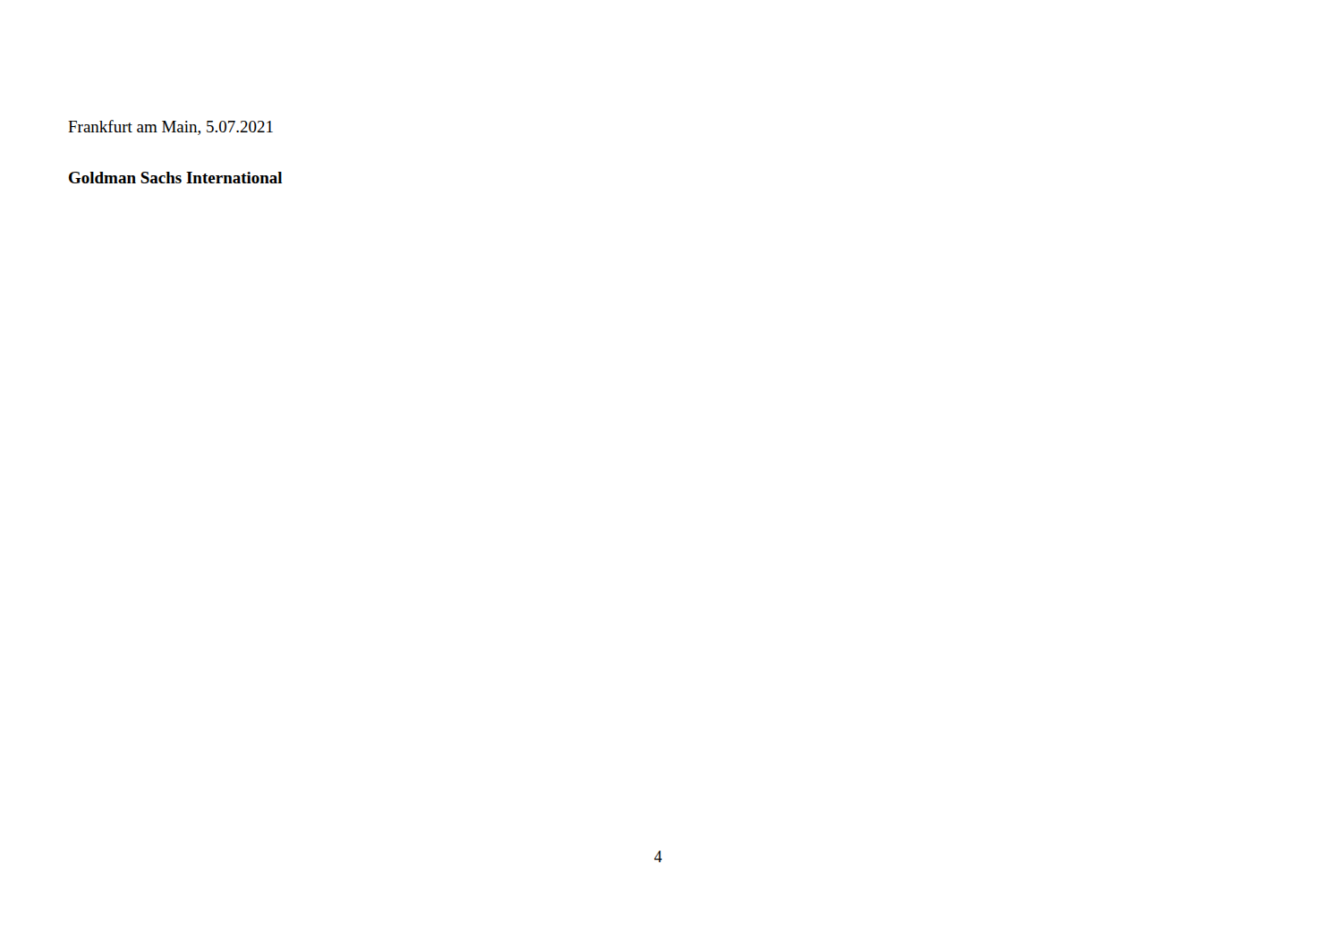Frankfurt am Main, 5.07.2021
Goldman Sachs International
4